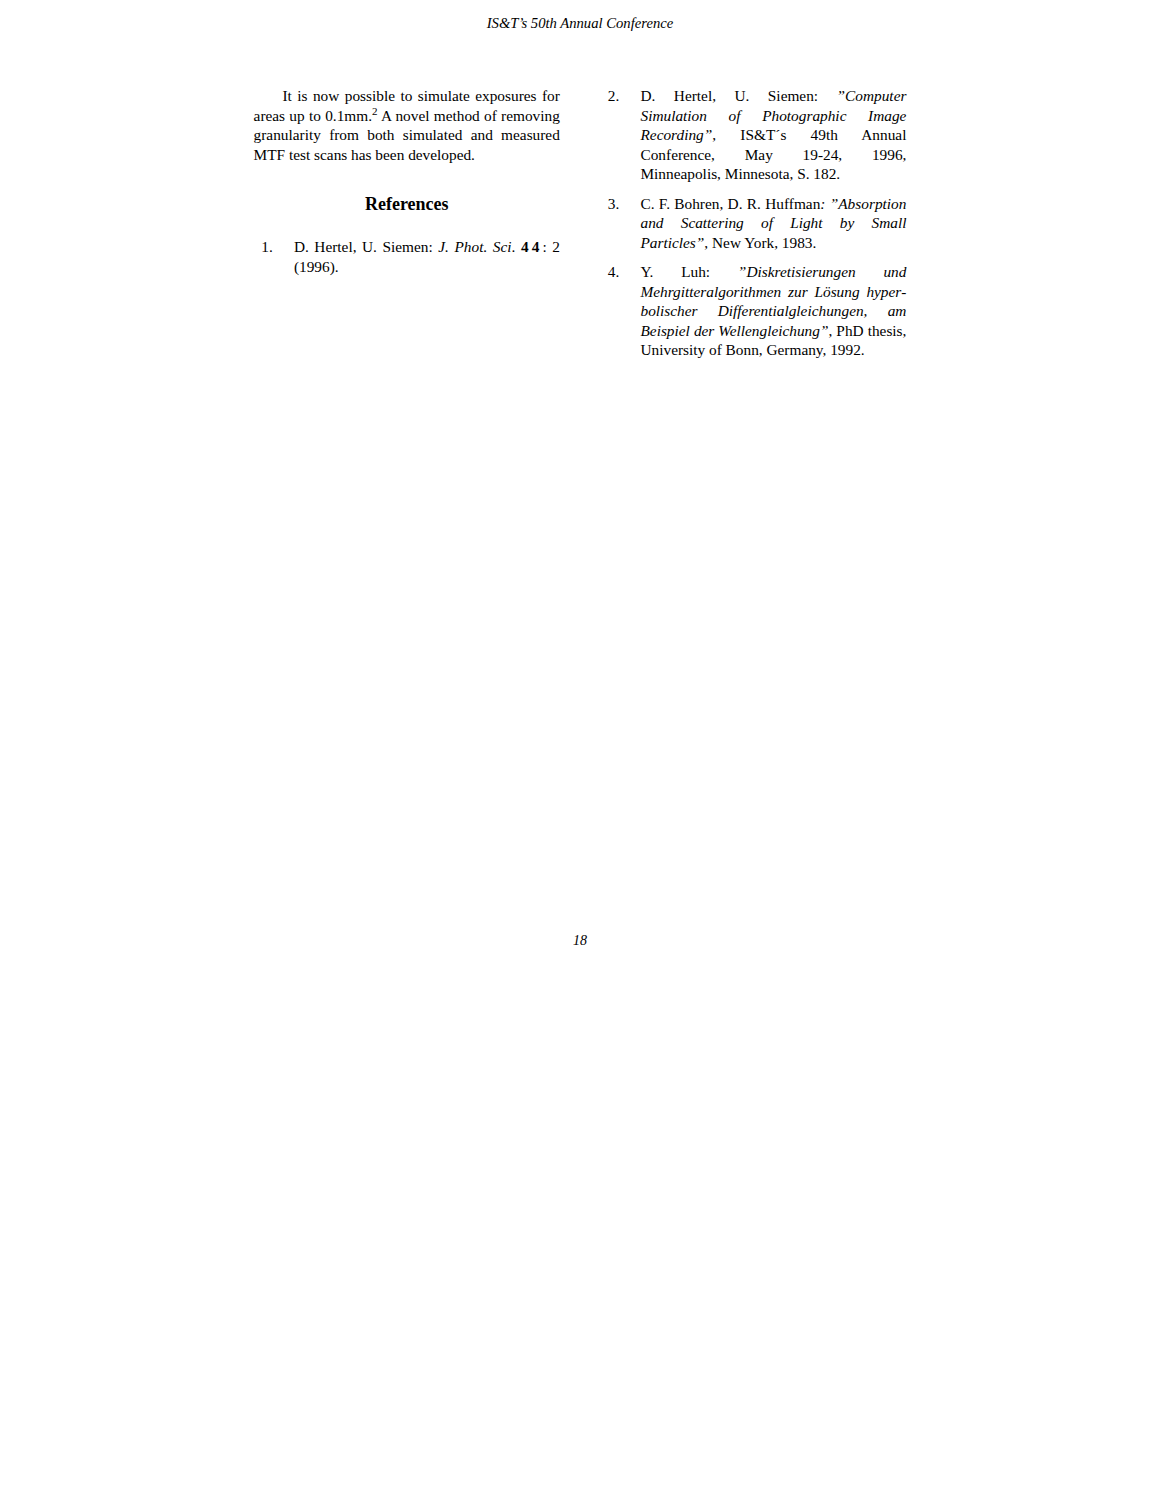IS&T’s 50th Annual Conference
It is now possible to simulate exposures for areas up to 0.1mm.2 A novel method of removing granularity from both simulated and measured MTF test scans has been developed.
References
1. D. Hertel, U. Siemen: J. Phot. Sci. 4 4 : 2 (1996).
2. D. Hertel, U. Siemen: ”Computer Simulation of Photographic Image Recording”, IS&T´s 49th Annual Conference, May 19-24, 1996, Minneapolis, Minnesota, S. 182.
3. C. F. Bohren, D. R. Huffman: ”Absorption and Scattering of Light by Small Particles”, New York, 1983.
4. Y. Luh: ”Diskretisierungen und Mehrgitteralgorithmen zur Lösung hyperbolischer Differentialgleichungen, am Beispiel der Wellengleichung”, PhD thesis, University of Bonn, Germany, 1992.
18